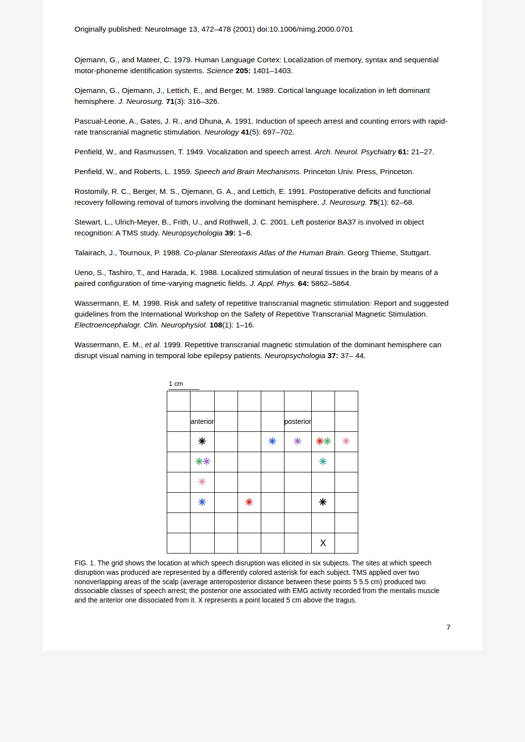Originally published: NeuroImage 13, 472–478 (2001) doi:10.1006/nimg.2000.0701
Ojemann, G., and Mateer, C. 1979. Human Language Cortex: Localization of memory, syntax and sequential motor-phoneme identification systems. Science 205: 1401–1403.
Ojemann, G., Ojemann, J., Lettich, E., and Berger, M. 1989. Cortical language localization in left dominant hemisphere. J. Neurosurg. 71(3): 316–326.
Pascual-Leone, A., Gates, J. R., and Dhuna, A. 1991. Induction of speech arrest and counting errors with rapid-rate transcranial magnetic stimulation. Neurology 41(5): 697–702.
Penfield, W., and Rasmussen, T. 1949. Vocalization and speech arrest. Arch. Neurol. Psychiatry 61: 21–27.
Penfield, W., and Roberts, L. 1959. Speech and Brain Mechanisms. Princeton Univ. Press, Princeton.
Rostomily, R. C., Berger, M. S., Ojemann, G. A., and Lettich, E. 1991. Postoperative deficits and functional recovery following removal of tumors involving the dominant hemisphere. J. Neurosurg. 75(1): 62–68.
Stewart, L., Ulrich-Meyer, B., Frith, U., and Rothwell, J. C. 2001. Left posterior BA37 is involved in object recognition: A TMS study. Neuropsychologia 39: 1–6.
Talairach, J., Tournoux, P. 1988. Co-planar Stereotaxis Atlas of the Human Brain. Georg Thieme, Stuttgart.
Ueno, S., Tashiro, T., and Harada, K. 1988. Localized stimulation of neural tissues in the brain by means of a paired configuration of time-varying magnetic fields. J. Appl. Phys. 64: 5862–5864.
Wassermann, E. M. 1998. Risk and safety of repetitive transcranial magnetic stimulation: Report and suggested guidelines from the International Workshop on the Safety of Repetitive Transcranial Magnetic Stimulation. Electroencephalogr. Clin. Neurophysiol. 108(1): 1–16.
Wassermann, E. M., et al. 1999. Repetitive transcranial magnetic stimulation of the dominant hemisphere can disrupt visual naming in temporal lobe epilepsy patients. Neuropsychologia 37: 37– 44.
1 cm
| | anterior | | | | posterior | | |
| | ✳ | | | ✳ | ✳ | ✳ ✳ | ✳ |
| | ✳ ✳ | | | | | ✳ | |
| | ✳ | | | | | | |
| | ✳ | | ✳ | | | ✳ | |
| | | | | | | X | |
FIG. 1. The grid shows the location at which speech disruption was elicited in six subjects. The sites at which speech disruption was produced are represented by a differently colored asterisk for each subject. TMS applied over two nonoverlapping areas of the scalp (average anteroposterior distance between these points 5 5.5 cm) produced two dissociable classes of speech arrest; the posterior one associated with EMG activity recorded from the mentalis muscle and the anterior one dissociated from it. X represents a point located 5 cm above the tragus.
7